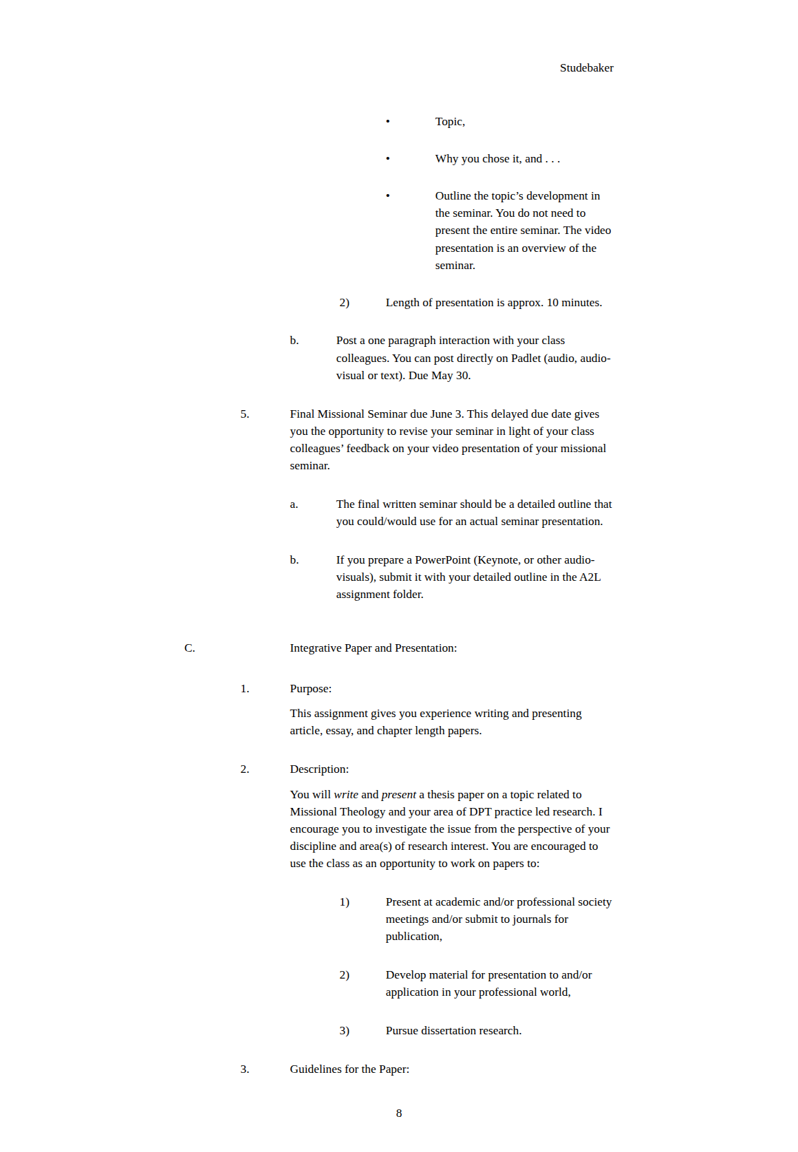Studebaker
• Topic,
• Why you chose it, and . . .
• Outline the topic’s development in the seminar. You do not need to present the entire seminar. The video presentation is an overview of the seminar.
2) Length of presentation is approx. 10 minutes.
b. Post a one paragraph interaction with your class colleagues. You can post directly on Padlet (audio, audio-visual or text). Due May 30.
5. Final Missional Seminar due June 3. This delayed due date gives you the opportunity to revise your seminar in light of your class colleagues’ feedback on your video presentation of your missional seminar.
a. The final written seminar should be a detailed outline that you could/would use for an actual seminar presentation.
b. If you prepare a PowerPoint (Keynote, or other audio-visuals), submit it with your detailed outline in the A2L assignment folder.
C. Integrative Paper and Presentation:
1.
Purpose:
This assignment gives you experience writing and presenting article, essay, and chapter length papers.
2.
Description:
You will write and present a thesis paper on a topic related to Missional Theology and your area of DPT practice led research. I encourage you to investigate the issue from the perspective of your discipline and area(s) of research interest. You are encouraged to use the class as an opportunity to work on papers to:
1) Present at academic and/or professional society meetings and/or submit to journals for publication,
2) Develop material for presentation to and/or application in your professional world,
3) Pursue dissertation research.
3. Guidelines for the Paper:
8